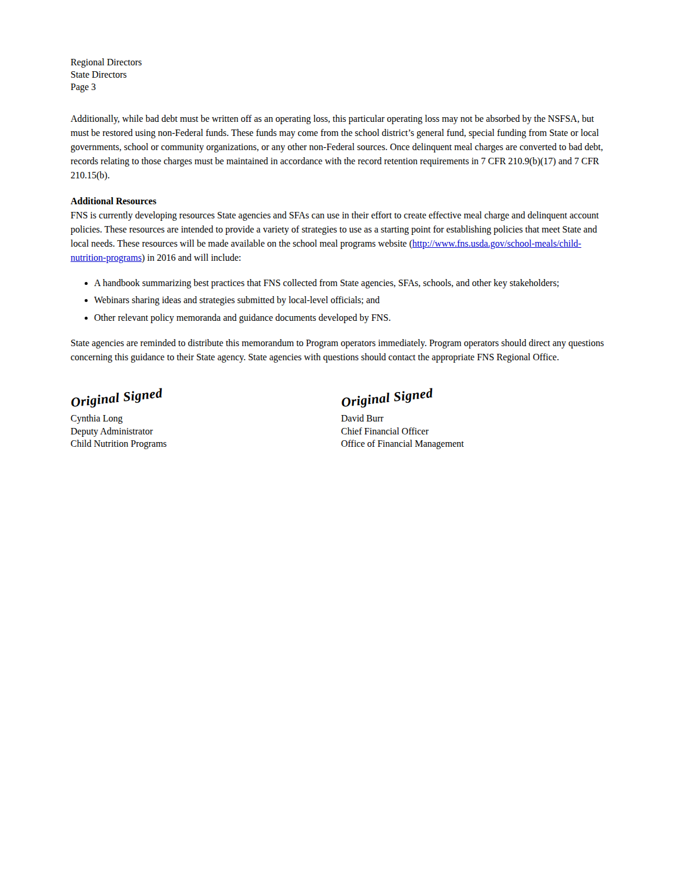Regional Directors
State Directors
Page 3
Additionally, while bad debt must be written off as an operating loss, this particular operating loss may not be absorbed by the NSFSA, but must be restored using non-Federal funds. These funds may come from the school district’s general fund, special funding from State or local governments, school or community organizations, or any other non-Federal sources. Once delinquent meal charges are converted to bad debt, records relating to those charges must be maintained in accordance with the record retention requirements in 7 CFR 210.9(b)(17) and 7 CFR 210.15(b).
Additional Resources
FNS is currently developing resources State agencies and SFAs can use in their effort to create effective meal charge and delinquent account policies. These resources are intended to provide a variety of strategies to use as a starting point for establishing policies that meet State and local needs. These resources will be made available on the school meal programs website (http://www.fns.usda.gov/school-meals/child-nutrition-programs) in 2016 and will include:
A handbook summarizing best practices that FNS collected from State agencies, SFAs, schools, and other key stakeholders;
Webinars sharing ideas and strategies submitted by local-level officials; and
Other relevant policy memoranda and guidance documents developed by FNS.
State agencies are reminded to distribute this memorandum to Program operators immediately. Program operators should direct any questions concerning this guidance to their State agency. State agencies with questions should contact the appropriate FNS Regional Office.
| Original Signed Cynthia Long Deputy Administrator Child Nutrition Programs | Original Signed David Burr Chief Financial Officer Office of Financial Management |